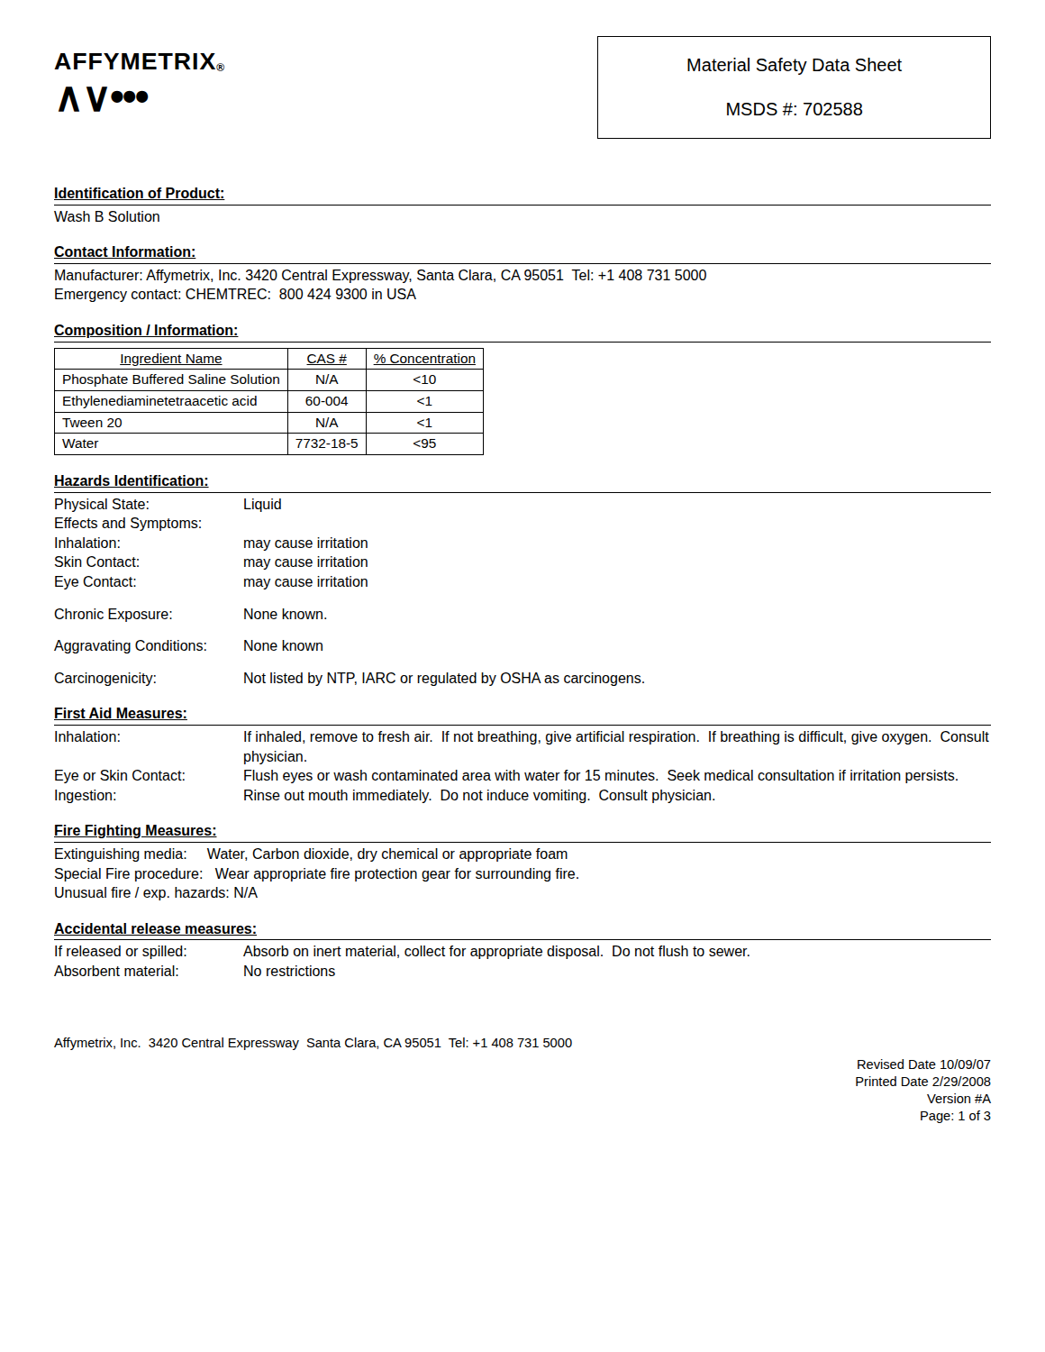AFFYMETRIX®
∧∨•••
Material Safety Data Sheet
MSDS #: 702588
Identification of Product:
Wash B Solution
Contact Information:
Manufacturer: Affymetrix, Inc. 3420 Central Expressway, Santa Clara, CA 95051 Tel: +1 408 731 5000
Emergency contact: CHEMTREC: 800 424 9300 in USA
Composition / Information:
| Ingredient Name | CAS # | % Concentration |
| --- | --- | --- |
| Phosphate Buffered Saline Solution | N/A | <10 |
| Ethylenediaminetetraacetic acid | 60-004 | <1 |
| Tween 20 | N/A | <1 |
| Water | 7732-18-5 | <95 |
Hazards Identification:
| Physical State: | Liquid |
| Effects and Symptoms: | |
| Inhalation: | may cause irritation |
| Skin Contact: | may cause irritation |
| Eye Contact: | may cause irritation |
| Chronic Exposure: | None known. |
| Aggravating Conditions: | None known |
| Carcinogenicity: | Not listed by NTP, IARC or regulated by OSHA as carcinogens. |
First Aid Measures:
| Inhalation: | If inhaled, remove to fresh air. If not breathing, give artificial respiration. If breathing is difficult, give oxygen. Consult physician. |
| Eye or Skin Contact: | Flush eyes or wash contaminated area with water for 15 minutes. Seek medical consultation if irritation persists. |
| Ingestion: | Rinse out mouth immediately. Do not induce vomiting. Consult physician. |
Fire Fighting Measures:
Extinguishing media: Water, Carbon dioxide, dry chemical or appropriate foam
Special Fire procedure: Wear appropriate fire protection gear for surrounding fire.
Unusual fire / exp. hazards: N/A
Accidental release measures:
| If released or spilled: | Absorb on inert material, collect for appropriate disposal. Do not flush to sewer. |
| Absorbent material: | No restrictions |
Affymetrix, Inc. 3420 Central Expressway Santa Clara, CA 95051 Tel: +1 408 731 5000
Revised Date 10/09/07
Printed Date 2/29/2008
Version #A
Page: 1 of 3